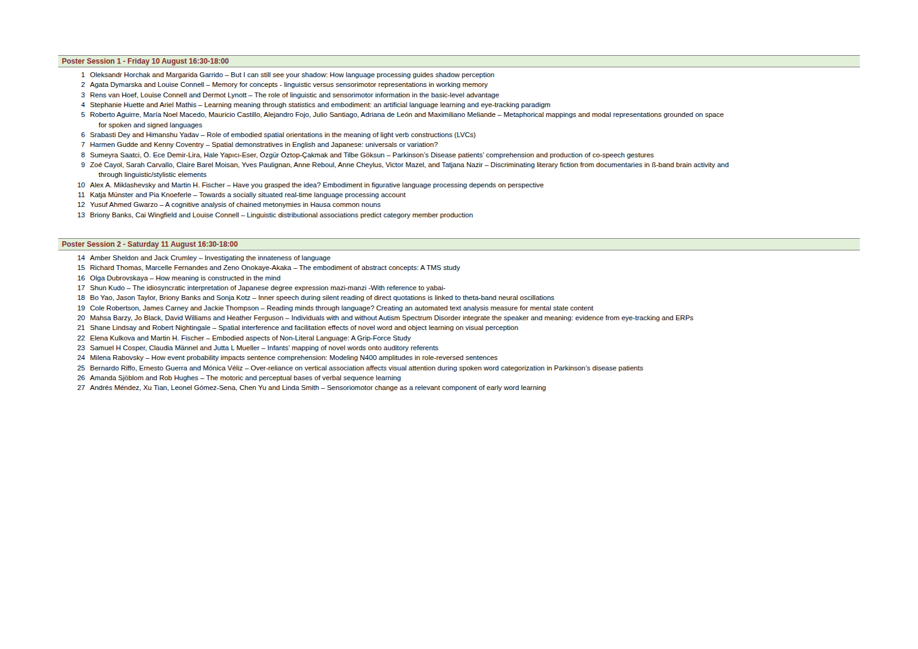Poster Session 1 - Friday 10 August 16:30-18:00
1 Oleksandr Horchak and Margarida Garrido – But I can still see your shadow: How language processing guides shadow perception
2 Agata Dymarska and Louise Connell – Memory for concepts - linguistic versus sensorimotor representations in working memory
3 Rens van Hoef, Louise Connell and Dermot Lynott – The role of linguistic and sensorimotor information in the basic-level advantage
4 Stephanie Huette and Ariel Mathis – Learning meaning through statistics and embodiment: an artificial language learning and eye-tracking paradigm
5 Roberto Aguirre, María Noel Macedo, Mauricio Castillo, Alejandro Fojo, Julio Santiago, Adriana de León and Maximiliano Meliande – Metaphorical mappings and modal representations grounded on spacefor spoken and signed languages
6 Srabasti Dey and Himanshu Yadav – Role of embodied spatial orientations in the meaning of light verb constructions (LVCs)
7 Harmen Gudde and Kenny Coventry – Spatial demonstratives in English and Japanese: universals or variation?
8 Sumeyra Saatci, Ö. Ece Demir-Lira, Hale Yapıcı-Eser, Özgür Öztop-Çakmak and Tilbe Göksun – Parkinson’s Disease patients’ comprehension and production of co-speech gestures
9 Zoé Cayol, Sarah Carvallo, Claire Barel Moisan, Yves Paulignan, Anne Reboul, Anne Cheylus, Victor Mazel, and Tatjana Nazir – Discriminating literary fiction from documentaries in ß-band brain activity andthrough linguistic/stylistic elements
10 Alex A. Miklashevsky and Martin H. Fischer – Have you grasped the idea? Embodiment in figurative language processing depends on perspective
11 Katja Münster and Pia Knoeferle – Towards a socially situated real-time language processing account
12 Yusuf Ahmed Gwarzo – A cognitive analysis of chained metonymies in Hausa common nouns
13 Briony Banks, Cai Wingfield and Louise Connell – Linguistic distributional associations predict category member production
Poster Session 2 - Saturday 11 August 16:30-18:00
14 Amber Sheldon and Jack Crumley – Investigating the innateness of language
15 Richard Thomas, Marcelle Fernandes and Zeno Onokaye-Akaka – The embodiment of abstract concepts: A TMS study
16 Olga Dubrovskaya – How meaning is constructed in the mind
17 Shun Kudo – The idiosyncratic interpretation of Japanese degree expression mazi-manzi -With reference to yabai-
18 Bo Yao, Jason Taylor, Briony Banks and Sonja Kotz – Inner speech during silent reading of direct quotations is linked to theta-band neural oscillations
19 Cole Robertson, James Carney and Jackie Thompson – Reading minds through language? Creating an automated text analysis measure for mental state content
20 Mahsa Barzy, Jo Black, David Williams and Heather Ferguson – Individuals with and without Autism Spectrum Disorder integrate the speaker and meaning: evidence from eye-tracking and ERPs
21 Shane Lindsay and Robert Nightingale – Spatial interference and facilitation effects of novel word and object learning on visual perception
22 Elena Kulkova and Martin H. Fischer – Embodied aspects of Non-Literal Language: A Grip-Force Study
23 Samuel H Cosper, Claudia Männel and Jutta L Mueller – Infants’ mapping of novel words onto auditory referents
24 Milena Rabovsky – How event probability impacts sentence comprehension: Modeling N400 amplitudes in role-reversed sentences
25 Bernardo Riffo, Ernesto Guerra and Mónica Véliz – Over-reliance on vertical association affects visual attention during spoken word categorization in Parkinson’s disease patients
26 Amanda Sjöblom and Rob Hughes – The motoric and perceptual bases of verbal sequence learning
27 Andrés Méndez, Xu Tian, Leonel Gómez-Sena, Chen Yu and Linda Smith – Sensoriomotor change as a relevant component of early word learning